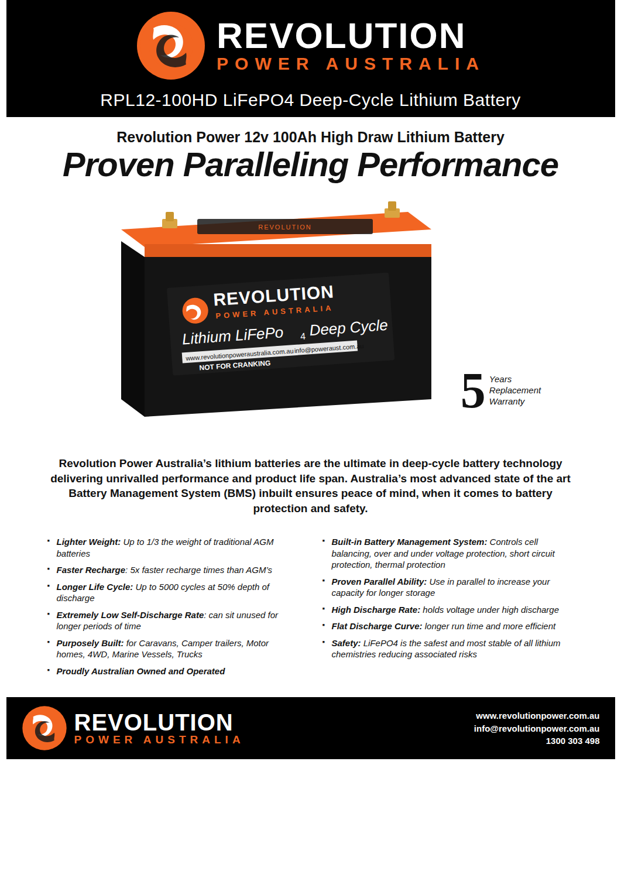REVOLUTION POWER AUSTRALIA
RPL12-100HD LiFePO4 Deep-Cycle Lithium Battery
Revolution Power 12v 100Ah High Draw Lithium Battery
Proven Paralleling Performance
REVOLUTION REVOLUTION POWER AUSTRALIA Lithium LiFePo 4 Deep Cycle www.revolutionpoweraustralia.com.au info@poweraust.com.au NOT FOR CRANKING
5 Years
Replacement
Warranty
Revolution Power Australia’s lithium batteries are the ultimate in deep-cycle battery technology delivering unrivalled performance and product life span. Australia’s most advanced state of the art Battery Management System (BMS) inbuilt ensures peace of mind, when it comes to battery protection and safety.
Lighter Weight: Up to 1/3 the weight of traditional AGM batteries
Faster Recharge: 5x faster recharge times than AGM’s
Longer Life Cycle: Up to 5000 cycles at 50% depth of discharge
Extremely Low Self-Discharge Rate: can sit unused for longer periods of time
Purposely Built: for Caravans, Camper trailers, Motor homes, 4WD, Marine Vessels, Trucks
Proudly Australian Owned and Operated
Built-in Battery Management System: Controls cell balancing, over and under voltage protection, short circuit protection, thermal protection
Proven Parallel Ability: Use in parallel to increase your capacity for longer storage
High Discharge Rate: holds voltage under high discharge
Flat Discharge Curve: longer run time and more efficient
Safety: LiFePO4 is the safest and most stable of all lithium chemistries reducing associated risks
REVOLUTION POWER AUSTRALIA
www.revolutionpower.com.au
info@revolutionpower.com.au
1300 303 498